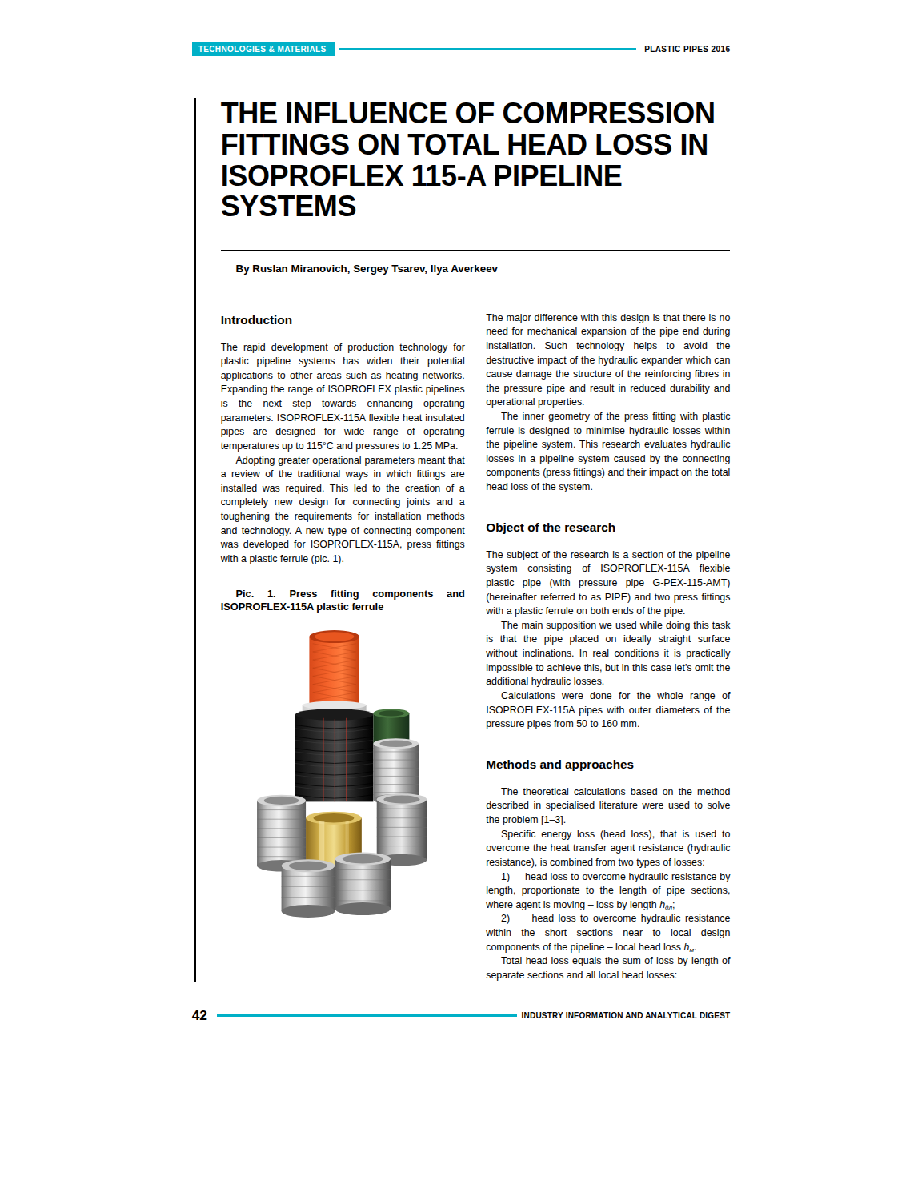TECHNOLOGIES & MATERIALS PLASTIC PIPES 2016
THE INFLUENCE OF COMPRESSION FITTINGS ON TOTAL HEAD LOSS IN ISOPROFLEX 115-A PIPELINE SYSTEMS
By Ruslan Miranovich, Sergey Tsarev, Ilya Averkeev
Introduction
The rapid development of production technology for plastic pipeline systems has widen their potential applications to other areas such as heating networks. Expanding the range of ISOPROFLEX plastic pipelines is the next step towards enhancing operating parameters. ISOPROFLEX-115A flexible heat insulated pipes are designed for wide range of operating temperatures up to 115°C and pressures to 1.25 MPa.
Adopting greater operational parameters meant that a review of the traditional ways in which fittings are installed was required. This led to the creation of a completely new design for connecting joints and a toughening the requirements for installation methods and technology. A new type of connecting component was developed for ISOPROFLEX-115A, press fittings with a plastic ferrule (pic. 1).
Pic. 1. Press fitting components and ISOPROFLEX-115A plastic ferrule
The major difference with this design is that there is no need for mechanical expansion of the pipe end during installation. Such technology helps to avoid the destructive impact of the hydraulic expander which can cause damage the structure of the reinforcing fibres in the pressure pipe and result in reduced durability and operational properties.
The inner geometry of the press fitting with plastic ferrule is designed to minimise hydraulic losses within the pipeline system. This research evaluates hydraulic losses in a pipeline system caused by the connecting components (press fittings) and their impact on the total head loss of the system.
Object of the research
The subject of the research is a section of the pipeline system consisting of ISOPROFLEX-115A flexible plastic pipe (with pressure pipe G-PEX-115-AMT) (hereinafter referred to as PIPE) and two press fittings with a plastic ferrule on both ends of the pipe.
The main supposition we used while doing this task is that the pipe placed on ideally straight surface without inclinations. In real conditions it is practically impossible to achieve this, but in this case let's omit the additional hydraulic losses.
Calculations were done for the whole range of ISOPROFLEX-115A pipes with outer diameters of the pressure pipes from 50 to 160 mm.
Methods and approaches
The theoretical calculations based on the method described in specialised literature were used to solve the problem [1–3].
Specific energy loss (head loss), that is used to overcome the heat transfer agent resistance (hydraulic resistance), is combined from two types of losses:
1) head loss to overcome hydraulic resistance by length, proportionate to the length of pipe sections, where agent is moving – loss by length hдл;
2) head loss to overcome hydraulic resistance within the short sections near to local design components of the pipeline – local head loss hм.
Total head loss equals the sum of loss by length of separate sections and all local head losses:
42 INDUSTRY INFORMATION AND ANALYTICAL DIGEST